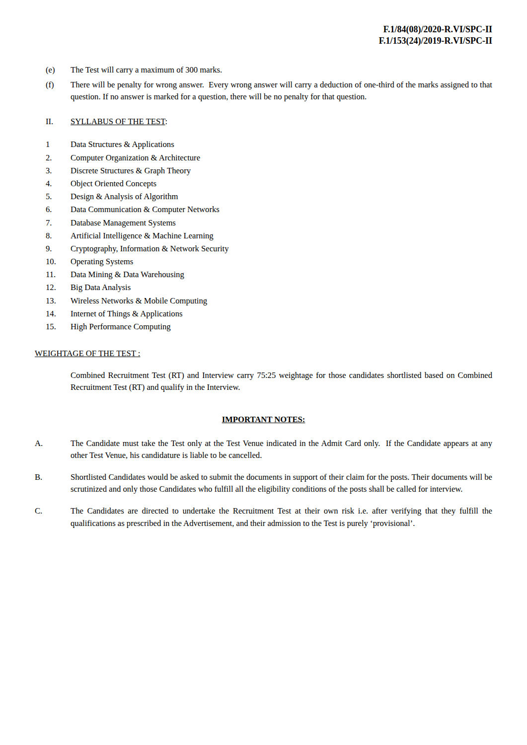F.1/84(08)/2020-R.VI/SPC-II
F.1/153(24)/2019-R.VI/SPC-II
(e)
The Test will carry a maximum of 300 marks.
(f)
There will be penalty for wrong answer. Every wrong answer will carry a deduction of one-third of the marks assigned to that question. If no answer is marked for a question, there will be no penalty for that question.
II.
SYLLABUS OF THE TEST:
1 Data Structures & Applications
2. Computer Organization & Architecture
3. Discrete Structures & Graph Theory
4. Object Oriented Concepts
5. Design & Analysis of Algorithm
6. Data Communication & Computer Networks
7. Database Management Systems
8. Artificial Intelligence & Machine Learning
9. Cryptography, Information & Network Security
10. Operating Systems
11. Data Mining & Data Warehousing
12. Big Data Analysis
13. Wireless Networks & Mobile Computing
14. Internet of Things & Applications
15. High Performance Computing
WEIGHTAGE OF THE TEST :
Combined Recruitment Test (RT) and Interview carry 75:25 weightage for those candidates shortlisted based on Combined Recruitment Test (RT) and qualify in the Interview.
IMPORTANT NOTES:
A.
The Candidate must take the Test only at the Test Venue indicated in the Admit Card only. If the Candidate appears at any other Test Venue, his candidature is liable to be cancelled.
B.
Shortlisted Candidates would be asked to submit the documents in support of their claim for the posts. Their documents will be scrutinized and only those Candidates who fulfill all the eligibility conditions of the posts shall be called for interview.
C.
The Candidates are directed to undertake the Recruitment Test at their own risk i.e. after verifying that they fulfill the qualifications as prescribed in the Advertisement, and their admission to the Test is purely ‘provisional’.